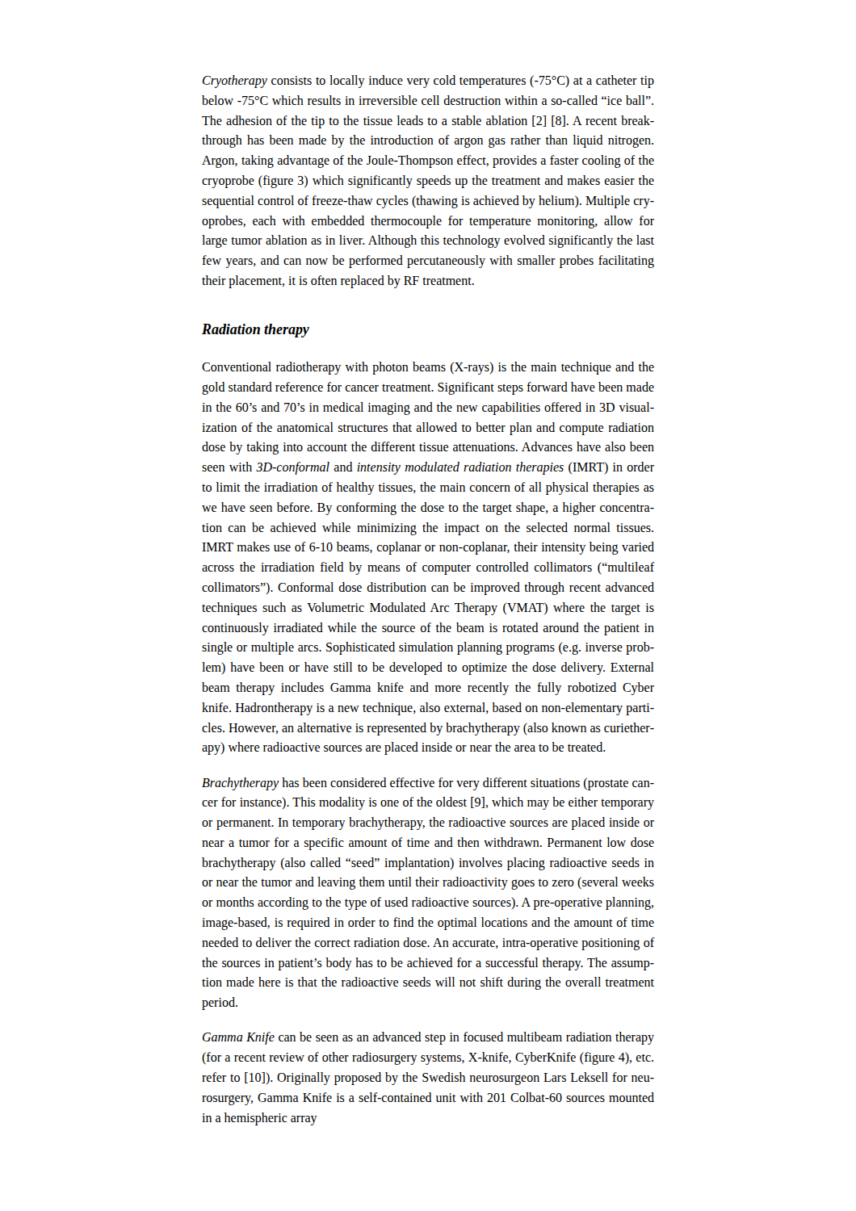Cryotherapy consists to locally induce very cold temperatures (-75°C) at a catheter tip below -75°C which results in irreversible cell destruction within a so-called “ice ball”. The adhesion of the tip to the tissue leads to a stable ablation [2] [8]. A recent breakthrough has been made by the introduction of argon gas rather than liquid nitrogen. Argon, taking advantage of the Joule-Thompson effect, provides a faster cooling of the cryoprobe (figure 3) which significantly speeds up the treatment and makes easier the sequential control of freeze-thaw cycles (thawing is achieved by helium). Multiple cryoprobes, each with embedded thermocouple for temperature monitoring, allow for large tumor ablation as in liver. Although this technology evolved significantly the last few years, and can now be performed percutaneously with smaller probes facilitating their placement, it is often replaced by RF treatment.
Radiation therapy
Conventional radiotherapy with photon beams (X-rays) is the main technique and the gold standard reference for cancer treatment. Significant steps forward have been made in the 60’s and 70’s in medical imaging and the new capabilities offered in 3D visualization of the anatomical structures that allowed to better plan and compute radiation dose by taking into account the different tissue attenuations. Advances have also been seen with 3D-conformal and intensity modulated radiation therapies (IMRT) in order to limit the irradiation of healthy tissues, the main concern of all physical therapies as we have seen before. By conforming the dose to the target shape, a higher concentration can be achieved while minimizing the impact on the selected normal tissues. IMRT makes use of 6-10 beams, coplanar or non-coplanar, their intensity being varied across the irradiation field by means of computer controlled collimators (“multileaf collimators”). Conformal dose distribution can be improved through recent advanced techniques such as Volumetric Modulated Arc Therapy (VMAT) where the target is continuously irradiated while the source of the beam is rotated around the patient in single or multiple arcs. Sophisticated simulation planning programs (e.g. inverse problem) have been or have still to be developed to optimize the dose delivery. External beam therapy includes Gamma knife and more recently the fully robotized Cyber knife. Hadrontherapy is a new technique, also external, based on non-elementary particles. However, an alternative is represented by brachytherapy (also known as curietherapy) where radioactive sources are placed inside or near the area to be treated.
Brachytherapy has been considered effective for very different situations (prostate cancer for instance). This modality is one of the oldest [9], which may be either temporary or permanent. In temporary brachytherapy, the radioactive sources are placed inside or near a tumor for a specific amount of time and then withdrawn. Permanent low dose brachytherapy (also called “seed” implantation) involves placing radioactive seeds in or near the tumor and leaving them until their radioactivity goes to zero (several weeks or months according to the type of used radioactive sources). A pre-operative planning, image-based, is required in order to find the optimal locations and the amount of time needed to deliver the correct radiation dose. An accurate, intra-operative positioning of the sources in patient’s body has to be achieved for a successful therapy. The assumption made here is that the radioactive seeds will not shift during the overall treatment period.
Gamma Knife can be seen as an advanced step in focused multibeam radiation therapy (for a recent review of other radiosurgery systems, X-knife, CyberKnife (figure 4), etc. refer to [10]). Originally proposed by the Swedish neurosurgeon Lars Leksell for neurosurgery, Gamma Knife is a self-contained unit with 201 Colbat-60 sources mounted in a hemispheric array